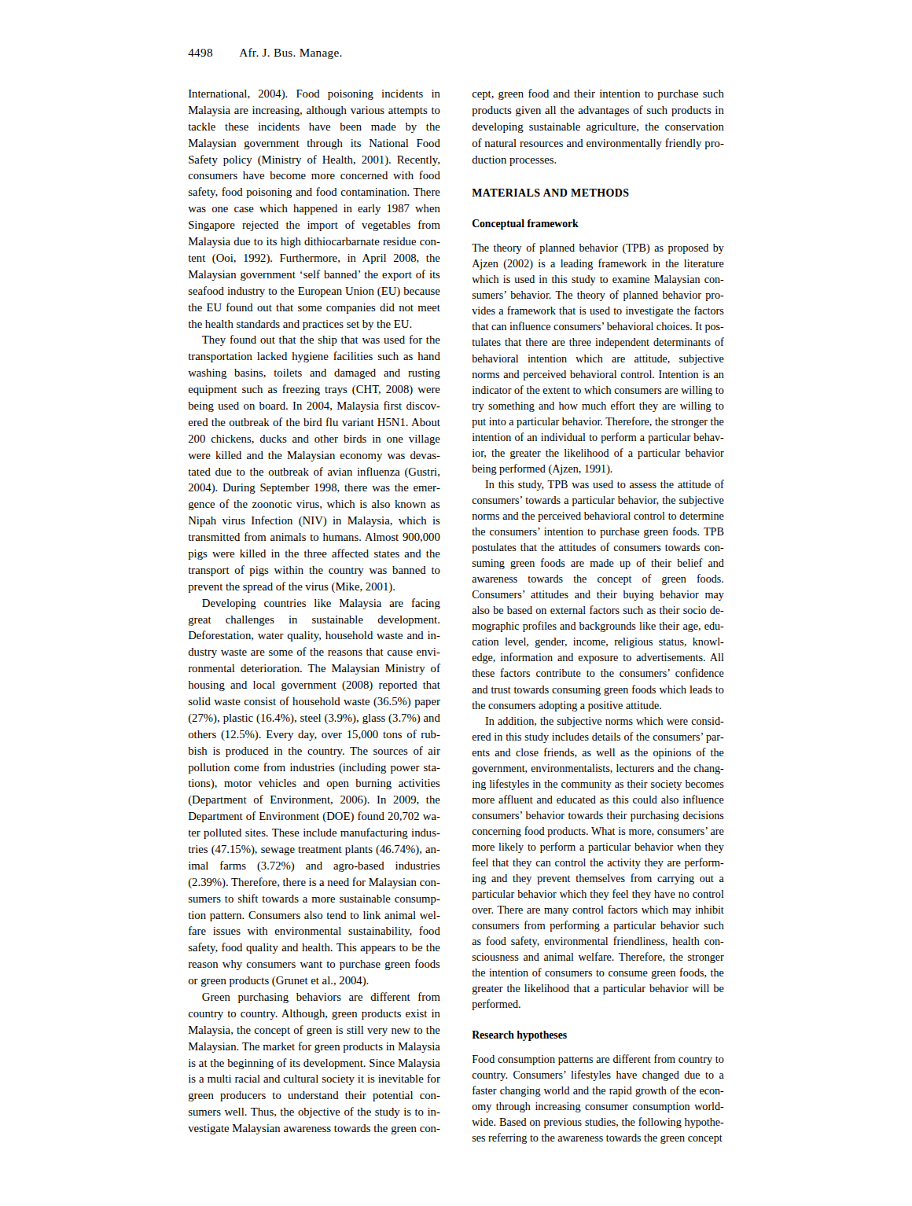4498 Afr. J. Bus. Manage.
International, 2004). Food poisoning incidents in Malaysia are increasing, although various attempts to tackle these incidents have been made by the Malaysian government through its National Food Safety policy (Ministry of Health, 2001). Recently, consumers have become more concerned with food safety, food poisoning and food contamination. There was one case which happened in early 1987 when Singapore rejected the import of vegetables from Malaysia due to its high dithiocarbarnate residue content (Ooi, 1992). Furthermore, in April 2008, the Malaysian government ‘self banned’ the export of its seafood industry to the European Union (EU) because the EU found out that some companies did not meet the health standards and practices set by the EU.
They found out that the ship that was used for the transportation lacked hygiene facilities such as hand washing basins, toilets and damaged and rusting equipment such as freezing trays (CHT, 2008) were being used on board. In 2004, Malaysia first discovered the outbreak of the bird flu variant H5N1. About 200 chickens, ducks and other birds in one village were killed and the Malaysian economy was devastated due to the outbreak of avian influenza (Gustri, 2004). During September 1998, there was the emergence of the zoonotic virus, which is also known as Nipah virus Infection (NIV) in Malaysia, which is transmitted from animals to humans. Almost 900,000 pigs were killed in the three affected states and the transport of pigs within the country was banned to prevent the spread of the virus (Mike, 2001).
Developing countries like Malaysia are facing great challenges in sustainable development. Deforestation, water quality, household waste and industry waste are some of the reasons that cause environmental deterioration. The Malaysian Ministry of housing and local government (2008) reported that solid waste consist of household waste (36.5%) paper (27%), plastic (16.4%), steel (3.9%), glass (3.7%) and others (12.5%). Every day, over 15,000 tons of rubbish is produced in the country. The sources of air pollution come from industries (including power stations), motor vehicles and open burning activities (Department of Environment, 2006). In 2009, the Department of Environment (DOE) found 20,702 water polluted sites. These include manufacturing industries (47.15%), sewage treatment plants (46.74%), animal farms (3.72%) and agro-based industries (2.39%). Therefore, there is a need for Malaysian consumers to shift towards a more sustainable consumption pattern. Consumers also tend to link animal welfare issues with environmental sustainability, food safety, food quality and health. This appears to be the reason why consumers want to purchase green foods or green products (Grunet et al., 2004).
Green purchasing behaviors are different from country to country. Although, green products exist in Malaysia, the concept of green is still very new to the Malaysian. The market for green products in Malaysia is at the beginning of its development. Since Malaysia is a multi racial and cultural society it is inevitable for green producers to understand their potential consumers well. Thus, the objective of the study is to investigate Malaysian awareness towards the green concept, green food and their intention to purchase such products given all the advantages of such products in developing sustainable agriculture, the conservation of natural resources and environmentally friendly production processes.
Materials and Methods
Conceptual framework
The theory of planned behavior (TPB) as proposed by Ajzen (2002) is a leading framework in the literature which is used in this study to examine Malaysian consumers’ behavior. The theory of planned behavior provides a framework that is used to investigate the factors that can influence consumers’ behavioral choices. It postulates that there are three independent determinants of behavioral intention which are attitude, subjective norms and perceived behavioral control. Intention is an indicator of the extent to which consumers are willing to try something and how much effort they are willing to put into a particular behavior. Therefore, the stronger the intention of an individual to perform a particular behavior, the greater the likelihood of a particular behavior being performed (Ajzen, 1991).
In this study, TPB was used to assess the attitude of consumers’ towards a particular behavior, the subjective norms and the perceived behavioral control to determine the consumers’ intention to purchase green foods. TPB postulates that the attitudes of consumers towards consuming green foods are made up of their belief and awareness towards the concept of green foods. Consumers’ attitudes and their buying behavior may also be based on external factors such as their socio demographic profiles and backgrounds like their age, education level, gender, income, religious status, knowledge, information and exposure to advertisements. All these factors contribute to the consumers’ confidence and trust towards consuming green foods which leads to the consumers adopting a positive attitude.
In addition, the subjective norms which were considered in this study includes details of the consumers’ parents and close friends, as well as the opinions of the government, environmentalists, lecturers and the changing lifestyles in the community as their society becomes more affluent and educated as this could also influence consumers’ behavior towards their purchasing decisions concerning food products. What is more, consumers’ are more likely to perform a particular behavior when they feel that they can control the activity they are performing and they prevent themselves from carrying out a particular behavior which they feel they have no control over. There are many control factors which may inhibit consumers from performing a particular behavior such as food safety, environmental friendliness, health consciousness and animal welfare. Therefore, the stronger the intention of consumers to consume green foods, the greater the likelihood that a particular behavior will be performed.
Research hypotheses
Food consumption patterns are different from country to country. Consumers’ lifestyles have changed due to a faster changing world and the rapid growth of the economy through increasing consumer consumption worldwide. Based on previous studies, the following hypotheses referring to the awareness towards the green concept